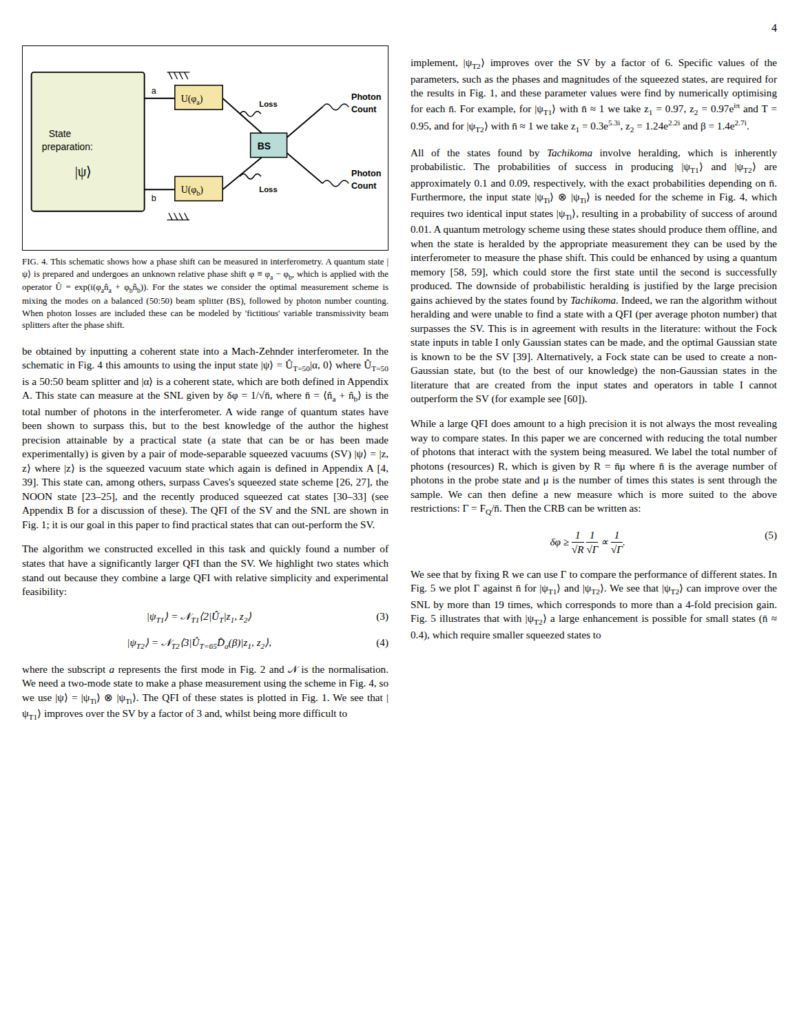4
State preparation: |ψ⟩ a b U(φa) U(φb) BS Loss Loss Photon Count Photon Count
FIG. 4. This schematic shows how a phase shift can be measured in interferometry. A quantum state |ψ⟩ is prepared and undergoes an unknown relative phase shift φ ≡ φa − φb, which is applied with the operator Û = exp(i(φan̂a + φbn̂b)). For the states we consider the optimal measurement scheme is mixing the modes on a balanced (50:50) beam splitter (BS), followed by photon number counting. When photon losses are included these can be modeled by 'fictitious' variable transmissivity beam splitters after the phase shift.
be obtained by inputting a coherent state into a Mach-Zehnder interferometer. In the schematic in Fig. 4 this amounts to using the input state |ψ⟩ = ÛT=50|α, 0⟩ where ÛT=50 is a 50:50 beam splitter and |α⟩ is a coherent state, which are both defined in Appendix A. This state can measure at the SNL given by δφ = 1/√n̄, where n̄ = ⟨n̂a + n̂b⟩ is the total number of photons in the interferometer. A wide range of quantum states have been shown to surpass this, but to the best knowledge of the author the highest precision attainable by a practical state (a state that can be or has been made experimentally) is given by a pair of mode-separable squeezed vacuums (SV) |ψ⟩ = |z, z⟩ where |z⟩ is the squeezed vacuum state which again is defined in Appendix A [4, 39]. This state can, among others, surpass Caves's squeezed state scheme [26, 27], the NOON state [23–25], and the recently produced squeezed cat states [30–33] (see Appendix B for a discussion of these). The QFI of the SV and the SNL are shown in Fig. 1; it is our goal in this paper to find practical states that can out-perform the SV.
The algorithm we constructed excelled in this task and quickly found a number of states that have a significantly larger QFI than the SV. We highlight two states which stand out because they combine a large QFI with relative simplicity and experimental feasibility:
|ψT1⟩ = 𝒩T1⟨2|ÛT|z1, z2⟩ (3)
|ψT2⟩ = 𝒩T2⟨3|ÛT=65D̂a(β)|z1, z2⟩, (4)
where the subscript a represents the first mode in Fig. 2 and 𝒩 is the normalisation. We need a two-mode state to make a phase measurement using the scheme in Fig. 4, so we use |ψ⟩ = |ψTi⟩ ⊗ |ψTi⟩. The QFI of these states is plotted in Fig. 1. We see that |ψT1⟩ improves over the SV by a factor of 3 and, whilst being more difficult to
implement, |ψT2⟩ improves over the SV by a factor of 6. Specific values of the parameters, such as the phases and magnitudes of the squeezed states, are required for the results in Fig. 1, and these parameter values were find by numerically optimising for each n̄. For example, for |ψT1⟩ with n̄ ≈ 1 we take z1 = 0.97, z2 = 0.97eiπ and T = 0.95, and for |ψT2⟩ with n̄ ≈ 1 we take z1 = 0.3e5.3i, z2 = 1.24e2.2i and β = 1.4e2.7i.
All of the states found by Tachikoma involve heralding, which is inherently probabilistic. The probabilities of success in producing |ψT1⟩ and |ψT2⟩ are approximately 0.1 and 0.09, respectively, with the exact probabilities depending on n̄. Furthermore, the input state |ψTi⟩ ⊗ |ψTi⟩ is needed for the scheme in Fig. 4, which requires two identical input states |ψTi⟩, resulting in a probability of success of around 0.01. A quantum metrology scheme using these states should produce them offline, and when the state is heralded by the appropriate measurement they can be used by the interferometer to measure the phase shift. This could be enhanced by using a quantum memory [58, 59], which could store the first state until the second is successfully produced. The downside of probabilistic heralding is justified by the large precision gains achieved by the states found by Tachikoma. Indeed, we ran the algorithm without heralding and were unable to find a state with a QFI (per average photon number) that surpasses the SV. This is in agreement with results in the literature: without the Fock state inputs in table I only Gaussian states can be made, and the optimal Gaussian state is known to be the SV [39]. Alternatively, a Fock state can be used to create a non-Gaussian state, but (to the best of our knowledge) the non-Gaussian states in the literature that are created from the input states and operators in table I cannot outperform the SV (for example see [60]).
While a large QFI does amount to a high precision it is not always the most revealing way to compare states. In this paper we are concerned with reducing the total number of photons that interact with the system being measured. We label the total number of photons (resources) R, which is given by R = n̄μ where n̄ is the average number of photons in the probe state and μ is the number of times this states is sent through the sample. We can then define a new measure which is more suited to the above restrictions: Γ = FQ/n̄. Then the CRB can be written as:
δφ ≥ 1√R 1√Γ ∝ 1√Γ. (5)
We see that by fixing R we can use Γ to compare the performance of different states. In Fig. 5 we plot Γ against n̄ for |ψT1⟩ and |ψT2⟩. We see that |ψT2⟩ can improve over the SNL by more than 19 times, which corresponds to more than a 4-fold precision gain. Fig. 5 illustrates that with |ψT2⟩ a large enhancement is possible for small states (n̄ ≈ 0.4), which require smaller squeezed states to